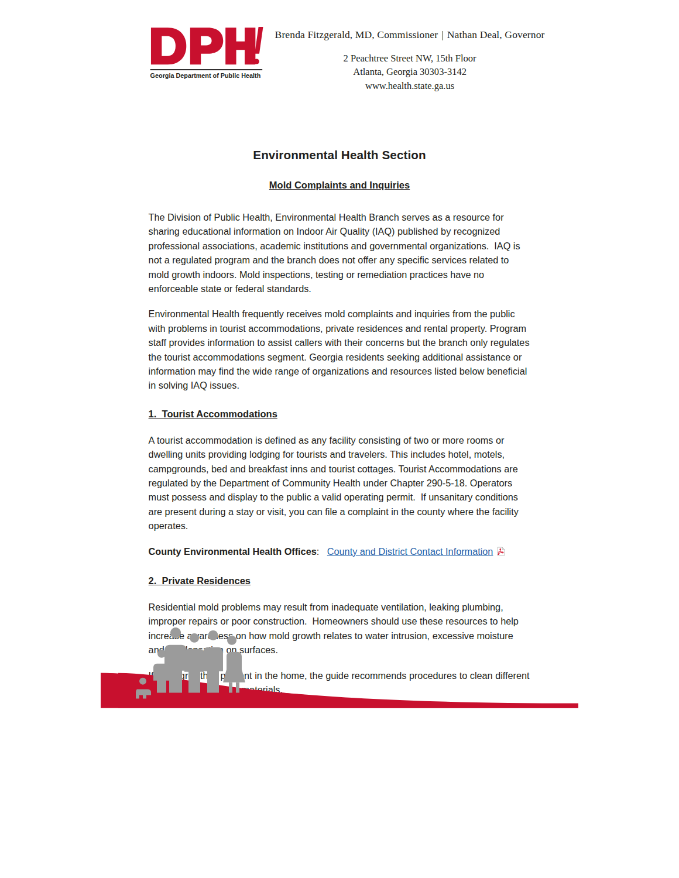DPH Georgia Department of Public Health Georgia Department of Public Health
Brenda Fitzgerald, MD, Commissioner|Nathan Deal, Governor
2 Peachtree Street NW, 15th Floor
Atlanta, Georgia 30303-3142
www.health.state.ga.us
Environmental Health Section
Mold Complaints and Inquiries
The Division of Public Health, Environmental Health Branch serves as a resource for sharing educational information on Indoor Air Quality (IAQ) published by recognized professional associations, academic institutions and governmental organizations. IAQ is not a regulated program and the branch does not offer any specific services related to mold growth indoors. Mold inspections, testing or remediation practices have no enforceable state or federal standards.
Environmental Health frequently receives mold complaints and inquiries from the public with problems in tourist accommodations, private residences and rental property. Program staff provides information to assist callers with their concerns but the branch only regulates the tourist accommodations segment. Georgia residents seeking additional assistance or information may find the wide range of organizations and resources listed below beneficial in solving IAQ issues.
1. Tourist Accommodations
A tourist accommodation is defined as any facility consisting of two or more rooms or dwelling units providing lodging for tourists and travelers. This includes hotel, motels, campgrounds, bed and breakfast inns and tourist cottages. Tourist Accommodations are regulated by the Department of Community Health under Chapter 290-5-18. Operators must possess and display to the public a valid operating permit. If unsanitary conditions are present during a stay or visit, you can file a complaint in the county where the facility operates.
County Environmental Health Offices: County and District Contact Information
2. Private Residences
Residential mold problems may result from inadequate ventilation, leaking plumbing, improper repairs or poor construction. Homeowners should use these resources to help increase awareness on how mold growth relates to water intrusion, excessive moisture and condensation on surfaces.
If mold growth is present in the home, the guide recommends procedures to clean different types of surfaces and materials.
We Protect Lives.